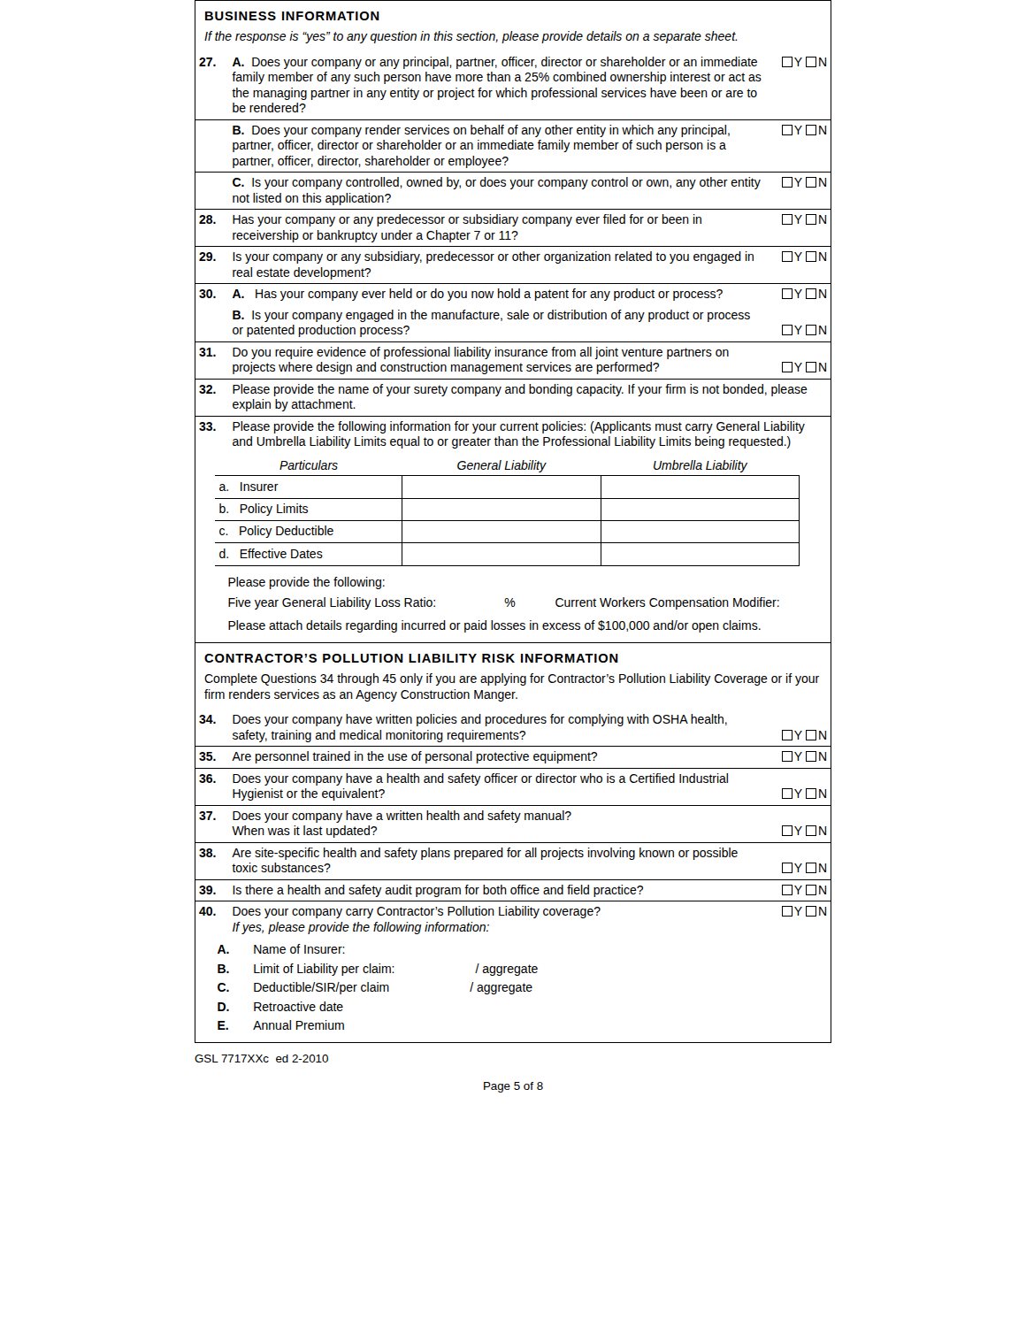BUSINESS INFORMATION
If the response is “yes” to any question in this section, please provide details on a separate sheet.
| 27. | A. Does your company or any principal, partner, officer, director or shareholder or an immediate family member of any such person have more than a 25% combined ownership interest or act as the managing partner in any entity or project for which professional services have been or are to be rendered? | Y N |
| | B. Does your company render services on behalf of any other entity in which any principal, partner, officer, director or shareholder or an immediate family member of such person is a partner, officer, director, shareholder or employee? | Y N |
| | C. Is your company controlled, owned by, or does your company control or own, any other entity not listed on this application? | Y N |
| 28. | Has your company or any predecessor or subsidiary company ever filed for or been in receivership or bankruptcy under a Chapter 7 or 11? | Y N |
| 29. | Is your company or any subsidiary, predecessor or other organization related to you engaged in real estate development? | Y N |
| 30. | A. Has your company ever held or do you now hold a patent for any product or process? | Y N |
| | B. Is your company engaged in the manufacture, sale or distribution of any product or process or patented production process? | Y N |
| 31. | Do you require evidence of professional liability insurance from all joint venture partners on projects where design and construction management services are performed? | Y N |
| 32. | Please provide the name of your surety company and bonding capacity. If your firm is not bonded, please explain by attachment. |
| 33. | Please provide the following information for your current policies: (Applicants must carry General Liability and Umbrella Liability Limits equal to or greater than the Professional Liability Limits being requested.) |
| Particulars | General Liability | Umbrella Liability |
| a. Insurer | | |
| b. Policy Limits | | |
| c. Policy Deductible | | |
| d. Effective Dates | | |
Please provide the following:
Five year General Liability Loss Ratio: % Current Workers Compensation Modifier:
Please attach details regarding incurred or paid losses in excess of $100,000 and/or open claims.
CONTRACTOR’S POLLUTION LIABILITY RISK INFORMATION
Complete Questions 34 through 45 only if you are applying for Contractor’s Pollution Liability Coverage or if your firm renders services as an Agency Construction Manger.
| 34. | Does your company have written policies and procedures for complying with OSHA health, safety, training and medical monitoring requirements? | Y N |
| 35. | Are personnel trained in the use of personal protective equipment? | Y N |
| 36. | Does your company have a health and safety officer or director who is a Certified Industrial Hygienist or the equivalent? | Y N |
| 37. | Does your company have a written health and safety manual? When was it last updated? | Y N |
| 38. | Are site-specific health and safety plans prepared for all projects involving known or possible toxic substances? | Y N |
| 39. | Is there a health and safety audit program for both office and field practice? | Y N |
| 40. | Does your company carry Contractor’s Pollution Liability coverage? If yes, please provide the following information: | Y N |
| A. | Name of Insurer: |
| B. | Limit of Liability per claim: / aggregate |
| C. | Deductible/SIR/per claim / aggregate |
| D. | Retroactive date |
| E. | Annual Premium |
GSL 7717XXc ed 2-2010
Page 5 of 8